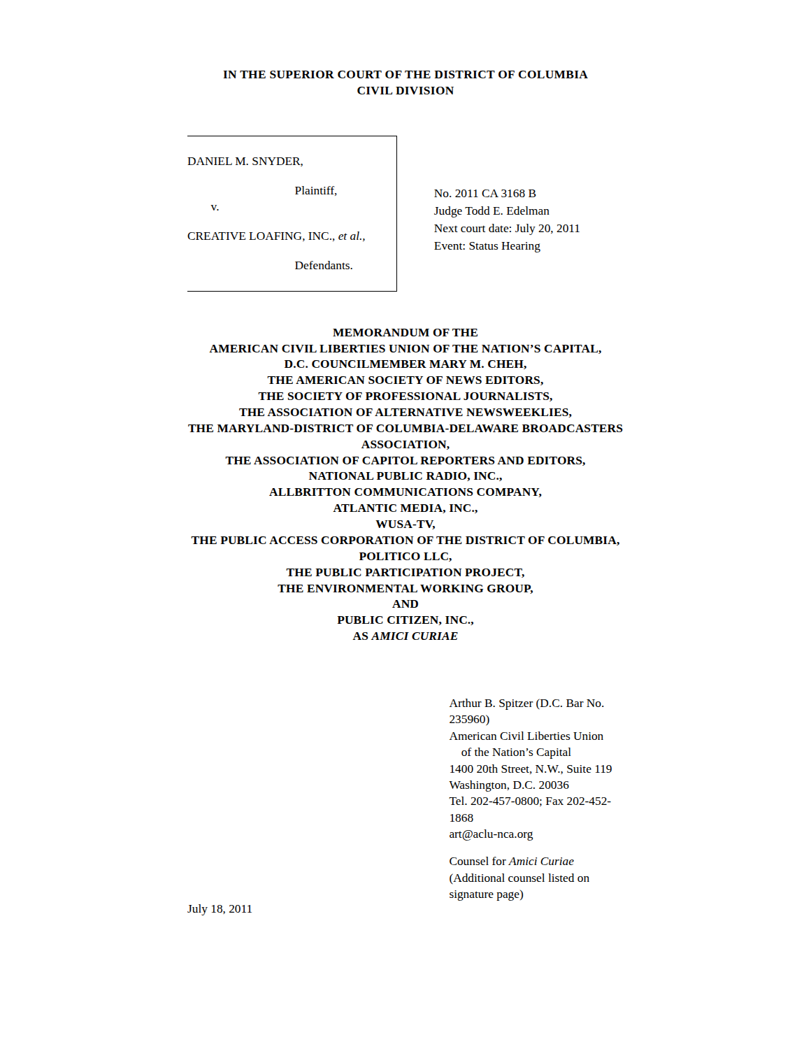IN THE SUPERIOR COURT OF THE DISTRICT OF COLUMBIA
CIVIL DIVISION
| DANIEL M. SNYDER, Plaintiff, v. CREATIVE LOAFING, INC., et al., Defendants. | No. 2011 CA 3168 B Judge Todd E. Edelman Next court date: July 20, 2011 Event: Status Hearing |
MEMORANDUM OF THE
AMERICAN CIVIL LIBERTIES UNION OF THE NATION’S CAPITAL,
D.C. COUNCILMEMBER MARY M. CHEH,
THE AMERICAN SOCIETY OF NEWS EDITORS,
THE SOCIETY OF PROFESSIONAL JOURNALISTS,
THE ASSOCIATION OF ALTERNATIVE NEWSWEEKLIES,
THE MARYLAND-DISTRICT OF COLUMBIA-DELAWARE BROADCASTERS ASSOCIATION,
THE ASSOCIATION OF CAPITOL REPORTERS AND EDITORS,
NATIONAL PUBLIC RADIO, INC.,
ALLBRITTON COMMUNICATIONS COMPANY,
ATLANTIC MEDIA, INC.,
WUSA-TV,
THE PUBLIC ACCESS CORPORATION OF THE DISTRICT OF COLUMBIA,
POLITICO LLC,
THE PUBLIC PARTICIPATION PROJECT,
THE ENVIRONMENTAL WORKING GROUP,
AND
PUBLIC CITIZEN, INC.,
AS AMICI CURIAE
Arthur B. Spitzer (D.C. Bar No. 235960)
American Civil Liberties Union
of the Nation’s Capital
1400 20th Street, N.W., Suite 119
Washington, D.C. 20036
Tel. 202-457-0800; Fax 202-452-1868
art@aclu-nca.org
Counsel for Amici Curiae
(Additional counsel listed on signature page)
July 18, 2011